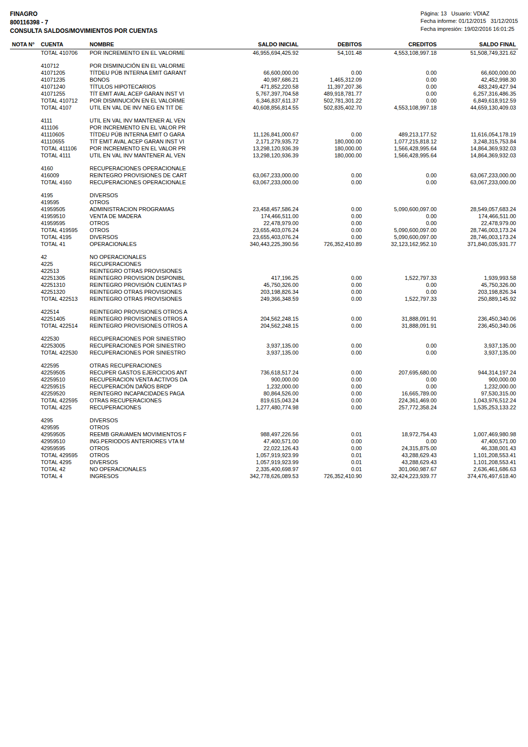FINAGRO
800116398 - 7
CONSULTA SALDOS/MOVIMIENTOS POR CUENTAS
Página: 13 Usuario: VDIAZ
Fecha informe: 01/12/2015 31/12/2015
Fecha impresión: 19/02/2016 16:01:25
| NOTA N° | CUENTA | NOMBRE | SALDO INICIAL | DEBITOS | CREDITOS | SALDO FINAL |
| --- | --- | --- | --- | --- | --- | --- |
| | TOTAL 410706 | POR INCREMENTO EN EL VALORME | 46,955,694,425.92 | 54,101.48 | 4,553,108,997.18 | 51,508,749,321.62 |
| | 410712 | POR DISMINUCIÓN EN EL VALORME | | | | |
| | 41071205 | TÍTDEU PÚB INTERNA EMIT GARANT | 66,600,000.00 | 0.00 | 0.00 | 66,600,000.00 |
| | 41071235 | BONOS | 40,987,686.21 | 1,465,312.09 | 0.00 | 42,452,998.30 |
| | 41071240 | TÍTULOS HIPOTECARIOS | 471,852,220.58 | 11,397,207.36 | 0.00 | 483,249,427.94 |
| | 41071255 | TÍT EMIT AVAL ACEP GARAN INST VI | 5,767,397,704.58 | 489,918,781.77 | 0.00 | 6,257,316,486.35 |
| | TOTAL 410712 | POR DISMINUCIÓN EN EL VALORME | 6,346,837,611.37 | 502,781,301.22 | 0.00 | 6,849,618,912.59 |
| | TOTAL 4107 | UTIL EN VAL DE INV NEG EN TIT DE | 40,608,856,814.55 | 502,835,402.70 | 4,553,108,997.18 | 44,659,130,409.03 |
| | 4111 | UTIL EN VAL INV MANTENER AL VEN | | | | |
| | 411106 | POR INCREMENTO EN EL VALOR PR | | | | |
| | 41110605 | TÍTDEU PÚB INTERNA EMIT O GARA | 11,126,841,000.67 | 0.00 | 489,213,177.52 | 11,616,054,178.19 |
| | 41110655 | TÍT EMIT AVAL ACEP GARAN INST VI | 2,171,279,935.72 | 180,000.00 | 1,077,215,818.12 | 3,248,315,753.84 |
| | TOTAL 411106 | POR INCREMENTO EN EL VALOR PR | 13,298,120,936.39 | 180,000.00 | 1,566,428,995.64 | 14,864,369,932.03 |
| | TOTAL 4111 | UTIL EN VAL INV MANTENER AL VEN | 13,298,120,936.39 | 180,000.00 | 1,566,428,995.64 | 14,864,369,932.03 |
| | 4160 | RECUPERACIONES OPERACIONALE | | | | |
| | 416009 | REINTEGRO PROVISIONES DE CART | 63,067,233,000.00 | 0.00 | 0.00 | 63,067,233,000.00 |
| | TOTAL 4160 | RECUPERACIONES OPERACIONALE | 63,067,233,000.00 | 0.00 | 0.00 | 63,067,233,000.00 |
| | 4195 | DIVERSOS | | | | |
| | 419595 | OTROS | | | | |
| | 41959505 | ADMINISTRACION PROGRAMAS | 23,458,457,586.24 | 0.00 | 5,090,600,097.00 | 28,549,057,683.24 |
| | 41959510 | VENTA DE MADERA | 174,466,511.00 | 0.00 | 0.00 | 174,466,511.00 |
| | 41959595 | OTROS | 22,478,979.00 | 0.00 | 0.00 | 22,478,979.00 |
| | TOTAL 419595 | OTROS | 23,655,403,076.24 | 0.00 | 5,090,600,097.00 | 28,746,003,173.24 |
| | TOTAL 4195 | DIVERSOS | 23,655,403,076.24 | 0.00 | 5,090,600,097.00 | 28,746,003,173.24 |
| | TOTAL 41 | OPERACIONALES | 340,443,225,390.56 | 726,352,410.89 | 32,123,162,952.10 | 371,840,035,931.77 |
| | 42 | NO OPERACIONALES | | | | |
| | 4225 | RECUPERACIONES | | | | |
| | 422513 | REINTEGRO OTRAS PROVISIONES | | | | |
| | 42251305 | REINTEGRO PROVISION DISPONIBL | 417,196.25 | 0.00 | 1,522,797.33 | 1,939,993.58 |
| | 42251310 | REINTEGRO PROVISIÓN CUENTAS P | 45,750,326.00 | 0.00 | 0.00 | 45,750,326.00 |
| | 42251320 | REINTEGRO OTRAS PROVISIONES | 203,198,826.34 | 0.00 | 0.00 | 203,198,826.34 |
| | TOTAL 422513 | REINTEGRO OTRAS PROVISIONES | 249,366,348.59 | 0.00 | 1,522,797.33 | 250,889,145.92 |
| | 422514 | REINTEGRO PROVISIONES OTROS A | | | | |
| | 42251405 | REINTEGRO PROVISIONES OTROS A | 204,562,248.15 | 0.00 | 31,888,091.91 | 236,450,340.06 |
| | TOTAL 422514 | REINTEGRO PROVISIONES OTROS A | 204,562,248.15 | 0.00 | 31,888,091.91 | 236,450,340.06 |
| | 422530 | RECUPERACIONES POR SINIESTRO | | | | |
| | 42253005 | RECUPERACIONES POR SINIESTRO | 3,937,135.00 | 0.00 | 0.00 | 3,937,135.00 |
| | TOTAL 422530 | RECUPERACIONES POR SINIESTRO | 3,937,135.00 | 0.00 | 0.00 | 3,937,135.00 |
| | 422595 | OTRAS RECUPERACIONES | | | | |
| | 42259505 | RECUPER GASTOS EJERCICIOS ANT | 736,618,517.24 | 0.00 | 207,695,680.00 | 944,314,197.24 |
| | 42259510 | RECUPERACION VENTA ACTIVOS DA | 900,000.00 | 0.00 | 0.00 | 900,000.00 |
| | 42259515 | RECUPERACIÓN DAÑOS BRDP | 1,232,000.00 | 0.00 | 0.00 | 1,232,000.00 |
| | 42259520 | REINTEGRO INCAPACIDADES PAGA | 80,864,526.00 | 0.00 | 16,665,789.00 | 97,530,315.00 |
| | TOTAL 422595 | OTRAS RECUPERACIONES | 819,615,043.24 | 0.00 | 224,361,469.00 | 1,043,976,512.24 |
| | TOTAL 4225 | RECUPERACIONES | 1,277,480,774.98 | 0.00 | 257,772,358.24 | 1,535,253,133.22 |
| | 4295 | DIVERSOS | | | | |
| | 429595 | OTROS | | | | |
| | 42959505 | REEMB GRAVAMEN MOVIMIENTOS F | 988,497,226.56 | 0.01 | 18,972,754.43 | 1,007,469,980.98 |
| | 42959510 | ING.PERIODOS ANTERIORES VTA M | 47,400,571.00 | 0.00 | 0.00 | 47,400,571.00 |
| | 42959595 | OTROS | 22,022,126.43 | 0.00 | 24,315,875.00 | 46,338,001.43 |
| | TOTAL 429595 | OTROS | 1,057,919,923.99 | 0.01 | 43,288,629.43 | 1,101,208,553.41 |
| | TOTAL 4295 | DIVERSOS | 1,057,919,923.99 | 0.01 | 43,288,629.43 | 1,101,208,553.41 |
| | TOTAL 42 | NO OPERACIONALES | 2,335,400,698.97 | 0.01 | 301,060,987.67 | 2,636,461,686.63 |
| | TOTAL 4 | INGRESOS | 342,778,626,089.53 | 726,352,410.90 | 32,424,223,939.77 | 374,476,497,618.40 |